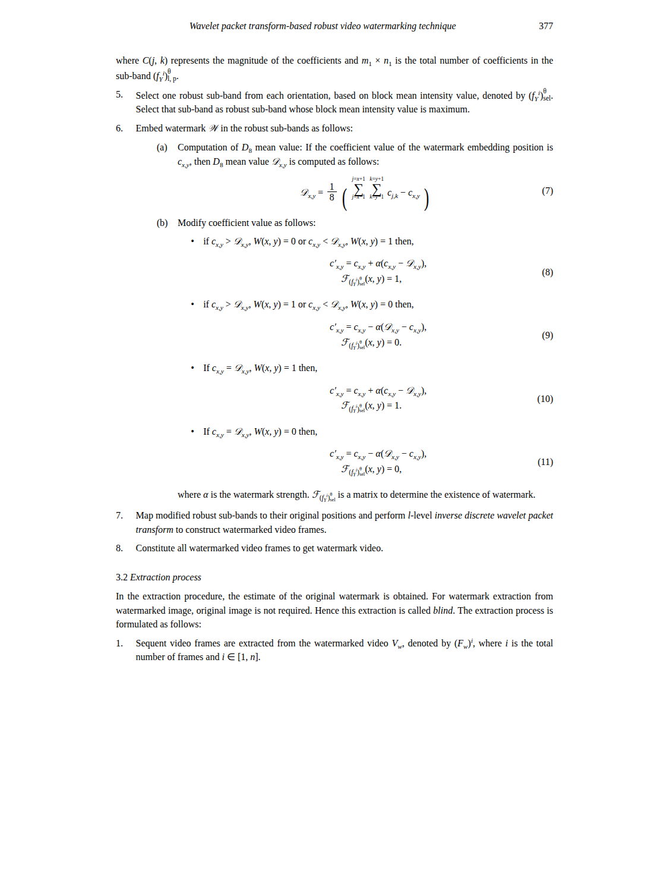Wavelet packet transform-based robust video watermarking technique 377
where C(j, k) represents the magnitude of the coefficients and m1 × n1 is the total number of coefficients in the sub-band (fYi)θl, p.
Select one robust sub-band from each orientation, based on block mean intensity value, denoted by (fYi)θsel. Select that sub-band as robust sub-band whose block mean intensity value is maximum.
Embed watermark 𝒲 in the robust sub-bands as follows:
Computation of D8 mean value: If the coefficient value of the watermark embedding position is cx,y, then D8 mean value 𝒟x,y is computed as follows:
𝒟x,y = 18 ( j=x+1∑j=x−1 k=y+1∑k=y−1 cj,k − cx,y )
(7)
Modify coefficient value as follows:
if cx,y > 𝒟x,y, W(x, y) = 0 or cx,y < 𝒟x,y, W(x, y) = 1 then,
c′x,y = cx,y + α(cx,y − 𝒟x,y),
ℱ(fYi)θsel(x, y) = 1,
(8)
if cx,y > 𝒟x,y, W(x, y) = 1 or cx,y < 𝒟x,y, W(x, y) = 0 then,
c′x,y = cx,y − α(𝒟x,y − cx,y),
ℱ(fYi)θsel(x, y) = 0.
(9)
If cx,y = 𝒟x,y, W(x, y) = 1 then,
c′x,y = cx,y + α(cx,y − 𝒟x,y),
ℱ(fYi)θsel(x, y) = 1.
(10)
If cx,y = 𝒟x,y, W(x, y) = 0 then,
c′x,y = cx,y − α(𝒟x,y − cx,y),
ℱ(fYi)θsel(x, y) = 0,
(11)
where α is the watermark strength. ℱ(fYi)θsel is a matrix to determine the existence of watermark.
Map modified robust sub-bands to their original positions and perform l-level inverse discrete wavelet packet transform to construct watermarked video frames.
Constitute all watermarked video frames to get watermark video.
3.2 Extraction process
In the extraction procedure, the estimate of the original watermark is obtained. For watermark extraction from watermarked image, original image is not required. Hence this extraction is called blind. The extraction process is formulated as follows:
Sequent video frames are extracted from the watermarked video Vw, denoted by (Fw)i, where i is the total number of frames and i ∈ [1, n].